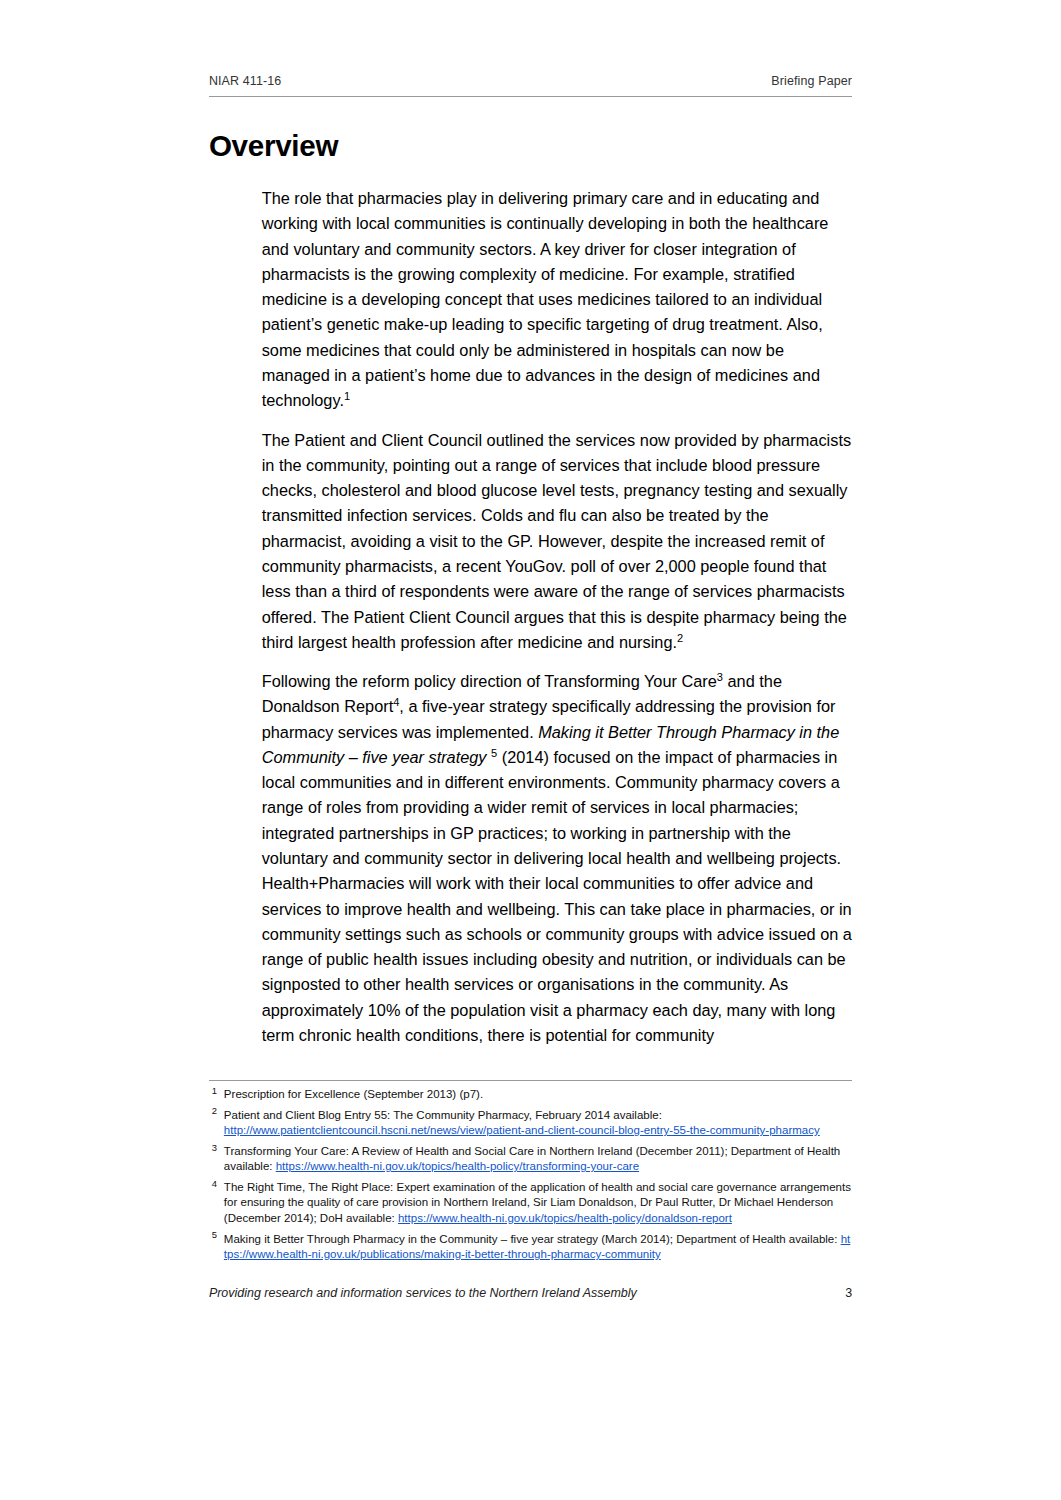NIAR 411-16 Briefing Paper
Overview
The role that pharmacies play in delivering primary care and in educating and working with local communities is continually developing in both the healthcare and voluntary and community sectors. A key driver for closer integration of pharmacists is the growing complexity of medicine. For example, stratified medicine is a developing concept that uses medicines tailored to an individual patient’s genetic make-up leading to specific targeting of drug treatment. Also, some medicines that could only be administered in hospitals can now be managed in a patient’s home due to advances in the design of medicines and technology.1
The Patient and Client Council outlined the services now provided by pharmacists in the community, pointing out a range of services that include blood pressure checks, cholesterol and blood glucose level tests, pregnancy testing and sexually transmitted infection services. Colds and flu can also be treated by the pharmacist, avoiding a visit to the GP. However, despite the increased remit of community pharmacists, a recent YouGov. poll of over 2,000 people found that less than a third of respondents were aware of the range of services pharmacists offered. The Patient Client Council argues that this is despite pharmacy being the third largest health profession after medicine and nursing.2
Following the reform policy direction of Transforming Your Care3 and the Donaldson Report4, a five-year strategy specifically addressing the provision for pharmacy services was implemented. Making it Better Through Pharmacy in the Community – five year strategy 5 (2014) focused on the impact of pharmacies in local communities and in different environments. Community pharmacy covers a range of roles from providing a wider remit of services in local pharmacies; integrated partnerships in GP practices; to working in partnership with the voluntary and community sector in delivering local health and wellbeing projects. Health+Pharmacies will work with their local communities to offer advice and services to improve health and wellbeing. This can take place in pharmacies, or in community settings such as schools or community groups with advice issued on a range of public health issues including obesity and nutrition, or individuals can be signposted to other health services or organisations in the community. As approximately 10% of the population visit a pharmacy each day, many with long term chronic health conditions, there is potential for community
Prescription for Excellence (September 2013) (p7).
Patient and Client Blog Entry 55: The Community Pharmacy, February 2014 available:
http://www.patientclientcouncil.hscni.net/news/view/patient-and-client-council-blog-entry-55-the-community-pharmacy
Transforming Your Care: A Review of Health and Social Care in Northern Ireland (December 2011); Department of Health available: https://www.health-ni.gov.uk/topics/health-policy/transforming-your-care
The Right Time, The Right Place: Expert examination of the application of health and social care governance arrangements for ensuring the quality of care provision in Northern Ireland, Sir Liam Donaldson, Dr Paul Rutter, Dr Michael Henderson (December 2014); DoH available: https://www.health-ni.gov.uk/topics/health-policy/donaldson-report
Making it Better Through Pharmacy in the Community – five year strategy (March 2014); Department of Health available: https://www.health-ni.gov.uk/publications/making-it-better-through-pharmacy-community
Providing research and information services to the Northern Ireland Assembly 3